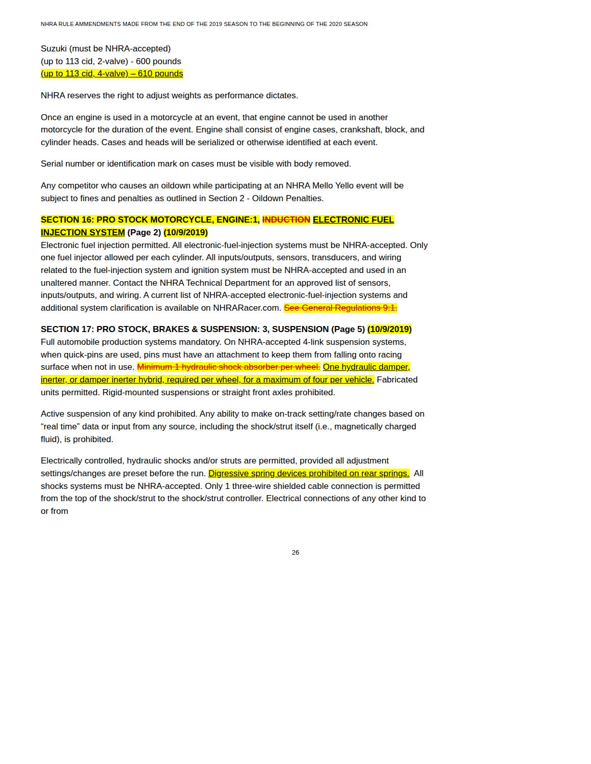NHRA RULE AMMENDMENTS MADE FROM THE END OF THE 2019 SEASON TO THE BEGINNING OF THE 2020 SEASON
Suzuki (must be NHRA-accepted)
(up to 113 cid, 2-valve) - 600 pounds
(up to 113 cid, 4-valve) – 610 pounds
NHRA reserves the right to adjust weights as performance dictates.
Once an engine is used in a motorcycle at an event, that engine cannot be used in another motorcycle for the duration of the event. Engine shall consist of engine cases, crankshaft, block, and cylinder heads. Cases and heads will be serialized or otherwise identified at each event.
Serial number or identification mark on cases must be visible with body removed.
Any competitor who causes an oildown while participating at an NHRA Mello Yello event will be subject to fines and penalties as outlined in Section 2 - Oildown Penalties.
SECTION 16: PRO STOCK MOTORCYCLE, ENGINE:1, INDUCTION ELECTRONIC FUEL INJECTION SYSTEM (Page 2) (10/9/2019)
Electronic fuel injection permitted. All electronic-fuel-injection systems must be NHRA-accepted. Only one fuel injector allowed per each cylinder. All inputs/outputs, sensors, transducers, and wiring related to the fuel-injection system and ignition system must be NHRA-accepted and used in an unaltered manner. Contact the NHRA Technical Department for an approved list of sensors, inputs/outputs, and wiring. A current list of NHRA-accepted electronic-fuel-injection systems and additional system clarification is available on NHRARacer.com. See General Regulations 9:1.
SECTION 17: PRO STOCK, BRAKES & SUSPENSION: 3, SUSPENSION (Page 5) (10/9/2019)
Full automobile production systems mandatory. On NHRA-accepted 4-link suspension systems, when quick-pins are used, pins must have an attachment to keep them from falling onto racing surface when not in use. Minimum 1 hydraulic shock absorber per wheel. One hydraulic damper, inerter, or damper inerter hybrid, required per wheel, for a maximum of four per vehicle. Fabricated units permitted. Rigid-mounted suspensions or straight front axles prohibited.
Active suspension of any kind prohibited. Any ability to make on-track setting/rate changes based on “real time” data or input from any source, including the shock/strut itself (i.e., magnetically charged fluid), is prohibited.
Electrically controlled, hydraulic shocks and/or struts are permitted, provided all adjustment settings/changes are preset before the run. Digressive spring devices prohibited on rear springs. All shocks systems must be NHRA-accepted. Only 1 three-wire shielded cable connection is permitted from the top of the shock/strut to the shock/strut controller. Electrical connections of any other kind to or from
26